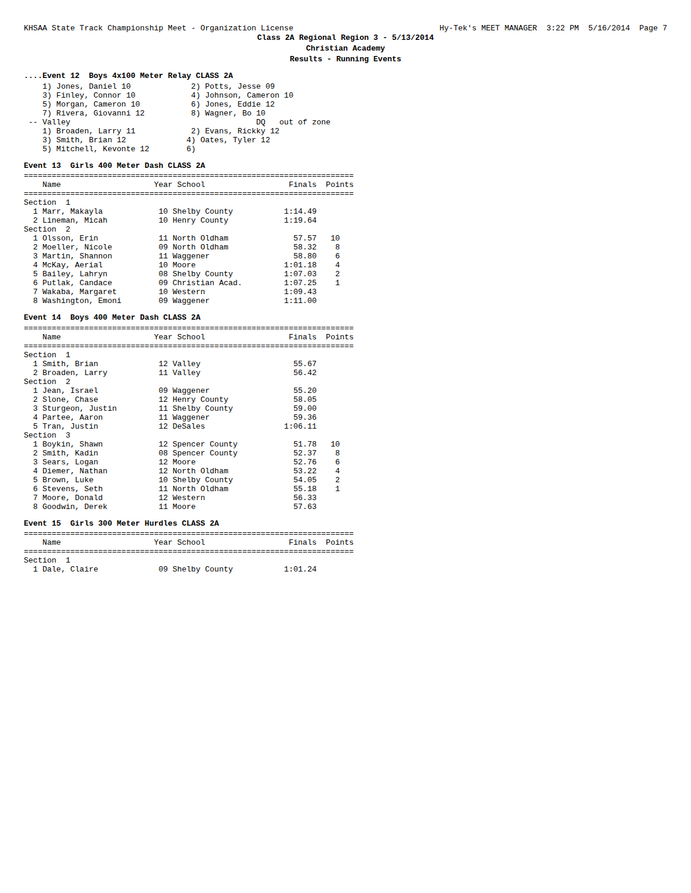KHSAA State Track Championship Meet - Organization License Hy-Tek's MEET MANAGER 3:22 PM 5/16/2014 Page 7
Class 2A Regional Region 3 - 5/13/2014
Christian Academy
Results - Running Events
....Event 12 Boys 4x100 Meter Relay CLASS 2A
    1) Jones, Daniel 10             2) Potts, Jesse 09
    3) Finley, Connor 10            4) Johnson, Cameron 10
    5) Morgan, Cameron 10           6) Jones, Eddie 12
    7) Rivera, Giovanni 12          8) Wagner, Bo 10
 -- Valley                                        DQ   out of zone
    1) Broaden, Larry 11            2) Evans, Rickky 12
    3) Smith, Brian 12             4) Oates, Tyler 12
    5) Mitchell, Kevonte 12        6)
Event 13 Girls 400 Meter Dash CLASS 2A
=======================================================================
    Name                    Year School                  Finals  Points
=======================================================================
Section  1
  1 Marr, Makayla            10 Shelby County           1:14.49
  2 Lineman, Micah           10 Henry County            1:19.64
Section  2
  1 Olsson, Erin             11 North Oldham              57.57   10
  2 Moeller, Nicole          09 North Oldham              58.32    8
  3 Martin, Shannon          11 Waggener                  58.80    6
  4 McKay, Aerial            10 Moore                   1:01.18    4
  5 Bailey, Lahryn           08 Shelby County           1:07.03    2
  6 Putlak, Candace          09 Christian Acad.         1:07.25    1
  7 Wakaba, Margaret         10 Western                 1:09.43
  8 Washington, Emoni        09 Waggener                1:11.00
Event 14 Boys 400 Meter Dash CLASS 2A
=======================================================================
    Name                    Year School                  Finals  Points
=======================================================================
Section  1
  1 Smith, Brian             12 Valley                    55.67
  2 Broaden, Larry           11 Valley                    56.42
Section  2
  1 Jean, Israel             09 Waggener                  55.20
  2 Slone, Chase             12 Henry County              58.05
  3 Sturgeon, Justin         11 Shelby County             59.00
  4 Partee, Aaron            11 Waggener                  59.36
  5 Tran, Justin             12 DeSales                 1:06.11
Section  3
  1 Boykin, Shawn            12 Spencer County            51.78   10
  2 Smith, Kadin             08 Spencer County            52.37    8
  3 Sears, Logan             12 Moore                     52.76    6
  4 Diemer, Nathan           12 North Oldham              53.22    4
  5 Brown, Luke              10 Shelby County             54.05    2
  6 Stevens, Seth            11 North Oldham              55.18    1
  7 Moore, Donald            12 Western                   56.33
  8 Goodwin, Derek           11 Moore                     57.63
Event 15 Girls 300 Meter Hurdles CLASS 2A
=======================================================================
    Name                    Year School                  Finals  Points
=======================================================================
Section  1
  1 Dale, Claire             09 Shelby County           1:01.24